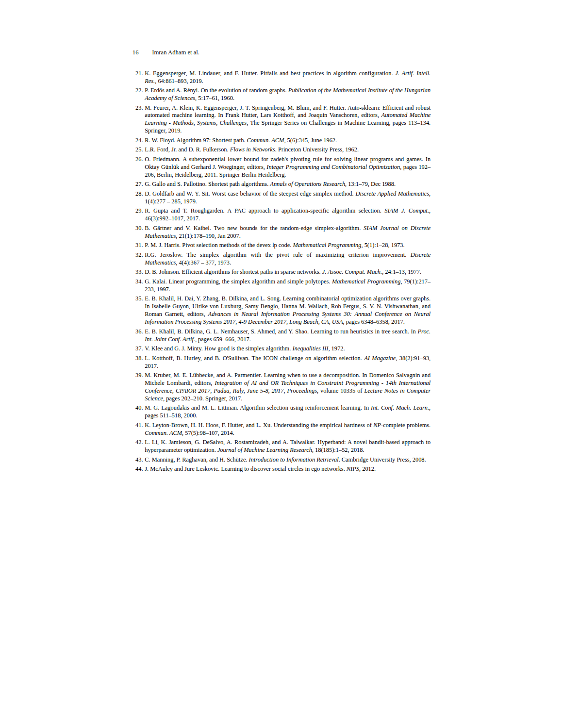16 Imran Adham et al.
21. K. Eggensperger, M. Lindauer, and F. Hutter. Pitfalls and best practices in algorithm configuration. J. Artif. Intell. Res., 64:861–893, 2019.
22. P. Erdös and A. Rényi. On the evolution of random graphs. Publication of the Mathematical Institute of the Hungarian Academy of Sciences, 5:17–61, 1960.
23. M. Feurer, A. Klein, K. Eggensperger, J. T. Springenberg, M. Blum, and F. Hutter. Auto-sklearn: Efficient and robust automated machine learning. In Frank Hutter, Lars Kotthoff, and Joaquin Vanschoren, editors, Automated Machine Learning - Methods, Systems, Challenges, The Springer Series on Challenges in Machine Learning, pages 113–134. Springer, 2019.
24. R. W. Floyd. Algorithm 97: Shortest path. Commun. ACM, 5(6):345, June 1962.
25. L.R. Ford, Jr. and D. R. Fulkerson. Flows in Networks. Princeton University Press, 1962.
26. O. Friedmann. A subexponential lower bound for zadeh's pivoting rule for solving linear programs and games. In Oktay Günlük and Gerhard J. Woeginger, editors, Integer Programming and Combinatorial Optimization, pages 192–206, Berlin, Heidelberg, 2011. Springer Berlin Heidelberg.
27. G. Gallo and S. Pallotino. Shortest path algorithms. Annals of Operations Research, 13:1–79, Dec 1988.
28. D. Goldfarb and W. Y. Sit. Worst case behavior of the steepest edge simplex method. Discrete Applied Mathematics, 1(4):277 – 285, 1979.
29. R. Gupta and T. Roughgarden. A PAC approach to application-specific algorithm selection. SIAM J. Comput., 46(3):992–1017, 2017.
30. B. Gärtner and V. Kaibel. Two new bounds for the random-edge simplex-algorithm. SIAM Journal on Discrete Mathematics, 21(1):178–190, Jan 2007.
31. P. M. J. Harris. Pivot selection methods of the devex lp code. Mathematical Programming, 5(1):1–28, 1973.
32. R.G. Jeroslow. The simplex algorithm with the pivot rule of maximizing criterion improvement. Discrete Mathematics, 4(4):367 – 377, 1973.
33. D. B. Johnson. Efficient algorithms for shortest paths in sparse networks. J. Assoc. Comput. Mach., 24:1–13, 1977.
34. G. Kalai. Linear programming, the simplex algorithm and simple polytopes. Mathematical Programming, 79(1):217–233, 1997.
35. E. B. Khalil, H. Dai, Y. Zhang, B. Dilkina, and L. Song. Learning combinatorial optimization algorithms over graphs. In Isabelle Guyon, Ulrike von Luxburg, Samy Bengio, Hanna M. Wallach, Rob Fergus, S. V. N. Vishwanathan, and Roman Garnett, editors, Advances in Neural Information Processing Systems 30: Annual Conference on Neural Information Processing Systems 2017, 4-9 December 2017, Long Beach, CA, USA, pages 6348–6358, 2017.
36. E. B. Khalil, B. Dilkina, G. L. Nemhauser, S. Ahmed, and Y. Shao. Learning to run heuristics in tree search. In Proc. Int. Joint Conf. Artif., pages 659–666, 2017.
37. V. Klee and G. J. Minty. How good is the simplex algorithm. Inequalities III, 1972.
38. L. Kotthoff, B. Hurley, and B. O'Sullivan. The ICON challenge on algorithm selection. AI Magazine, 38(2):91–93, 2017.
39. M. Kruber, M. E. Lübbecke, and A. Parmentier. Learning when to use a decomposition. In Domenico Salvagnin and Michele Lombardi, editors, Integration of AI and OR Techniques in Constraint Programming - 14th International Conference, CPAIOR 2017, Padua, Italy, June 5-8, 2017, Proceedings, volume 10335 of Lecture Notes in Computer Science, pages 202–210. Springer, 2017.
40. M. G. Lagoudakis and M. L. Littman. Algorithm selection using reinforcement learning. In Int. Conf. Mach. Learn., pages 511–518, 2000.
41. K. Leyton-Brown, H. H. Hoos, F. Hutter, and L. Xu. Understanding the empirical hardness of NP-complete problems. Commun. ACM, 57(5):98–107, 2014.
42. L. Li, K. Jamieson, G. DeSalvo, A. Rostamizadeh, and A. Talwalkar. Hyperband: A novel bandit-based approach to hyperparameter optimization. Journal of Machine Learning Research, 18(185):1–52, 2018.
43. C. Manning, P. Raghavan, and H. Schütze. Introduction to Information Retrieval. Cambridge University Press, 2008.
44. J. McAuley and Jure Leskovic. Learning to discover social circles in ego networks. NIPS, 2012.